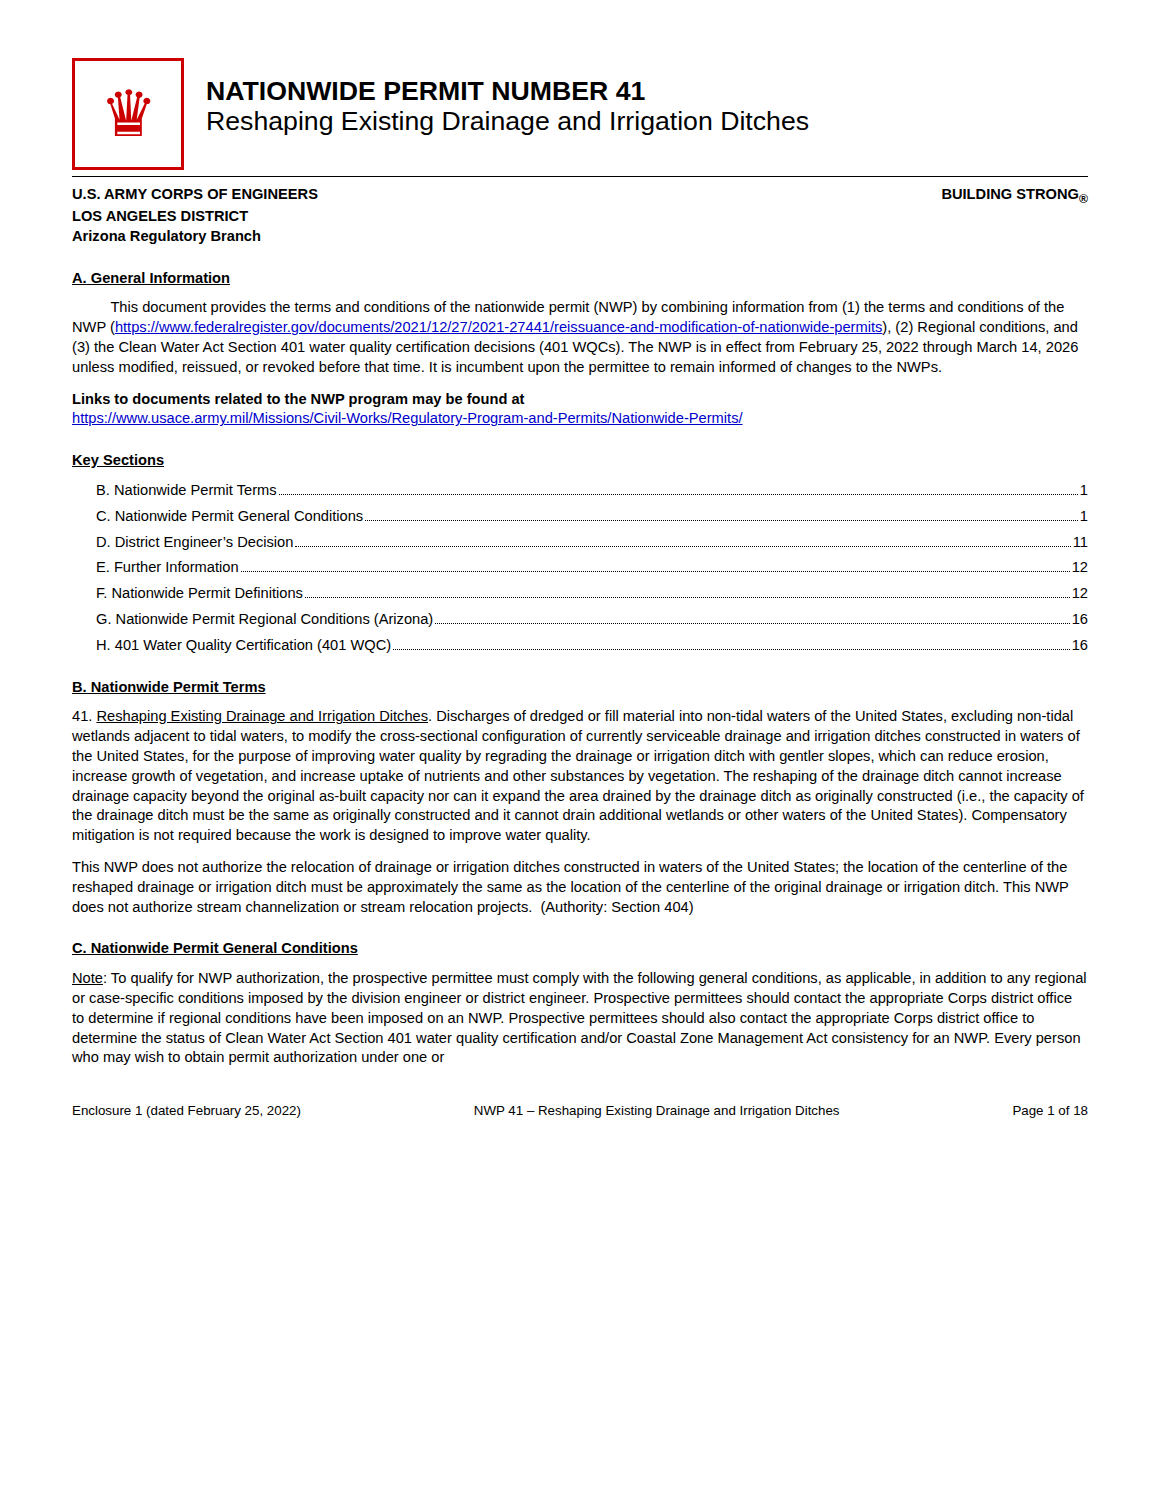♛
NATIONWIDE PERMIT NUMBER 41
Reshaping Existing Drainage and Irrigation Ditches
U.S. ARMY CORPS OF ENGINEERS
BUILDING STRONG®
LOS ANGELES DISTRICT
Arizona Regulatory Branch
A. General Information
This document provides the terms and conditions of the nationwide permit (NWP) by combining information from (1) the terms and conditions of the NWP (https://www.federalregister.gov/documents/2021/12/27/2021-27441/reissuance-and-modification-of-nationwide-permits), (2) Regional conditions, and (3) the Clean Water Act Section 401 water quality certification decisions (401 WQCs). The NWP is in effect from February 25, 2022 through March 14, 2026 unless modified, reissued, or revoked before that time. It is incumbent upon the permittee to remain informed of changes to the NWPs.
Links to documents related to the NWP program may be found at
https://www.usace.army.mil/Missions/Civil-Works/Regulatory-Program-and-Permits/Nationwide-Permits/
Key Sections
B. Nationwide Permit Terms 1
C. Nationwide Permit General Conditions 1
D. District Engineer’s Decision 11
E. Further Information 12
F. Nationwide Permit Definitions 12
G. Nationwide Permit Regional Conditions (Arizona) 16
H. 401 Water Quality Certification (401 WQC) 16
B. Nationwide Permit Terms
41. Reshaping Existing Drainage and Irrigation Ditches. Discharges of dredged or fill material into non-tidal waters of the United States, excluding non-tidal wetlands adjacent to tidal waters, to modify the cross-sectional configuration of currently serviceable drainage and irrigation ditches constructed in waters of the United States, for the purpose of improving water quality by regrading the drainage or irrigation ditch with gentler slopes, which can reduce erosion, increase growth of vegetation, and increase uptake of nutrients and other substances by vegetation. The reshaping of the drainage ditch cannot increase drainage capacity beyond the original as-built capacity nor can it expand the area drained by the drainage ditch as originally constructed (i.e., the capacity of the drainage ditch must be the same as originally constructed and it cannot drain additional wetlands or other waters of the United States). Compensatory mitigation is not required because the work is designed to improve water quality.
This NWP does not authorize the relocation of drainage or irrigation ditches constructed in waters of the United States; the location of the centerline of the reshaped drainage or irrigation ditch must be approximately the same as the location of the centerline of the original drainage or irrigation ditch. This NWP does not authorize stream channelization or stream relocation projects. (Authority: Section 404)
C. Nationwide Permit General Conditions
Note: To qualify for NWP authorization, the prospective permittee must comply with the following general conditions, as applicable, in addition to any regional or case-specific conditions imposed by the division engineer or district engineer. Prospective permittees should contact the appropriate Corps district office to determine if regional conditions have been imposed on an NWP. Prospective permittees should also contact the appropriate Corps district office to determine the status of Clean Water Act Section 401 water quality certification and/or Coastal Zone Management Act consistency for an NWP. Every person who may wish to obtain permit authorization under one or
Enclosure 1 (dated February 25, 2022) NWP 41 – Reshaping Existing Drainage and Irrigation Ditches Page 1 of 18